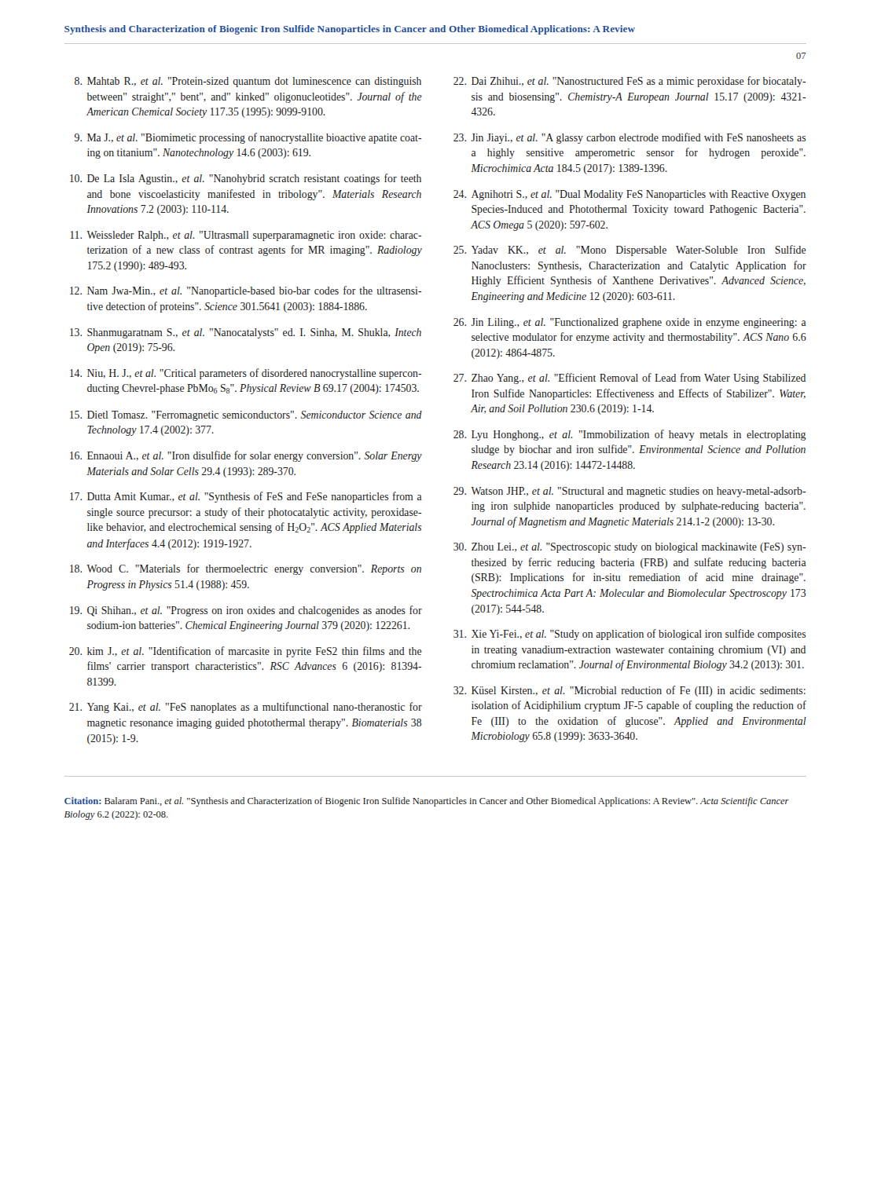Synthesis and Characterization of Biogenic Iron Sulfide Nanoparticles in Cancer and Other Biomedical Applications: A Review
07
8 Mahtab R., et al. "Protein-sized quantum dot luminescence can distinguish between" straight"," bent", and" kinked" oligonucleotides". Journal of the American Chemical Society 117.35 (1995): 9099-9100.
9 Ma J., et al. "Biomimetic processing of nanocrystallite bioactive apatite coating on titanium". Nanotechnology 14.6 (2003): 619.
10 De La Isla Agustin., et al. "Nanohybrid scratch resistant coatings for teeth and bone viscoelasticity manifested in tribology". Materials Research Innovations 7.2 (2003): 110-114.
11 Weissleder Ralph., et al. "Ultrasmall superparamagnetic iron oxide: characterization of a new class of contrast agents for MR imaging". Radiology 175.2 (1990): 489-493.
12 Nam Jwa-Min., et al. "Nanoparticle-based bio-bar codes for the ultrasensitive detection of proteins". Science 301.5641 (2003): 1884-1886.
13 Shanmugaratnam S., et al. "Nanocatalysts" ed. I. Sinha, M. Shukla, Intech Open (2019): 75-96.
14 Niu, H. J., et al. "Critical parameters of disordered nanocrystalline superconducting Chevrel-phase PbMo6 S8". Physical Review B 69.17 (2004): 174503.
15 Dietl Tomasz. "Ferromagnetic semiconductors". Semiconductor Science and Technology 17.4 (2002): 377.
16 Ennaoui A., et al. "Iron disulfide for solar energy conversion". Solar Energy Materials and Solar Cells 29.4 (1993): 289-370.
17 Dutta Amit Kumar., et al. "Synthesis of FeS and FeSe nanoparticles from a single source precursor: a study of their photocatalytic activity, peroxidase-like behavior, and electrochemical sensing of H2 O2". ACS Applied Materials and Interfaces 4.4 (2012): 1919-1927.
18 Wood C. "Materials for thermoelectric energy conversion". Reports on Progress in Physics 51.4 (1988): 459.
19 Qi Shihan., et al. "Progress on iron oxides and chalcogenides as anodes for sodium-ion batteries". Chemical Engineering Journal 379 (2020): 122261.
20kim J., et al. "Identification of marcasite in pyrite FeS2 thin films and the films' carrier transport characteristics". RSC Advances 6 (2016): 81394-81399.
21 Yang Kai., et al. "FeS nanoplates as a multifunctional nano-theranostic for magnetic resonance imaging guided photothermal therapy". Biomaterials 38 (2015): 1-9.
22 Dai Zhihui., et al. "Nanostructured FeS as a mimic peroxidase for biocatalysis and biosensing". Chemistry-A European Journal 15.17 (2009): 4321-4326.
23 Jin Jiayi., et al. "A glassy carbon electrode modified with FeS nanosheets as a highly sensitive amperometric sensor for hydrogen peroxide". Microchimica Acta 184.5 (2017): 1389-1396.
24 Agnihotri S., et al. "Dual Modality FeS Nanoparticles with Reactive Oxygen Species-Induced and Photothermal Toxicity toward Pathogenic Bacteria". ACS Omega 5 (2020): 597-602.
25 Yadav KK., et al. "Mono Dispersable Water-Soluble Iron Sulfide Nanoclusters: Synthesis, Characterization and Catalytic Application for Highly Efficient Synthesis of Xanthene Derivatives". Advanced Science, Engineering and Medicine 12 (2020): 603-611.
26 Jin Liling., et al. "Functionalized graphene oxide in enzyme engineering: a selective modulator for enzyme activity and thermostability". ACS Nano 6.6 (2012): 4864-4875.
27 Zhao Yang., et al. "Efficient Removal of Lead from Water Using Stabilized Iron Sulfide Nanoparticles: Effectiveness and Effects of Stabilizer". Water, Air, and Soil Pollution 230.6 (2019): 1-14.
28 Lyu Honghong., et al. "Immobilization of heavy metals in electroplating sludge by biochar and iron sulfide". Environmental Science and Pollution Research 23.14 (2016): 14472-14488.
29 Watson JHP., et al. "Structural and magnetic studies on heavy-metal-adsorbing iron sulphide nanoparticles produced by sulphate-reducing bacteria". Journal of Magnetism and Magnetic Materials 214.1-2 (2000): 13-30.
30 Zhou Lei., et al. "Spectroscopic study on biological mackinawite (FeS) synthesized by ferric reducing bacteria (FRB) and sulfate reducing bacteria (SRB): Implications for in-situ remediation of acid mine drainage". Spectrochimica Acta Part A: Molecular and Biomolecular Spectroscopy 173 (2017): 544-548.
31 Xie Yi-Fei., et al. "Study on application of biological iron sulfide composites in treating vanadium-extraction wastewater containing chromium (VI) and chromium reclamation". Journal of Environmental Biology 34.2 (2013): 301.
32 Küsel Kirsten., et al. "Microbial reduction of Fe (III) in acidic sediments: isolation of Acidiphilium cryptum JF-5 capable of coupling the reduction of Fe (III) to the oxidation of glucose". Applied and Environmental Microbiology 65.8 (1999): 3633-3640.
Citation: Balaram Pani., et al. "Synthesis and Characterization of Biogenic Iron Sulfide Nanoparticles in Cancer and Other Biomedical Applications: A Review". Acta Scientific Cancer Biology 6.2 (2022): 02-08.